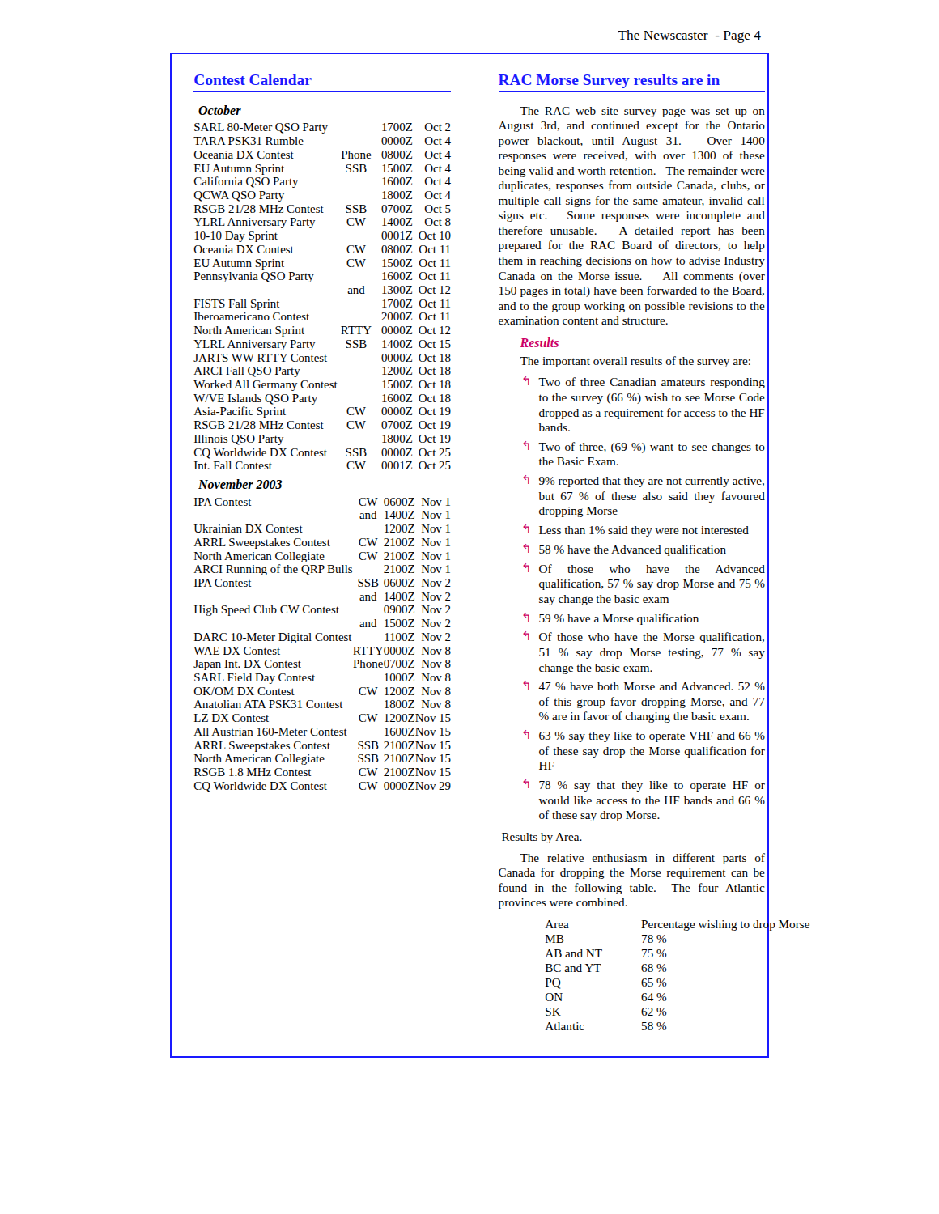The Newscaster - Page 4
Contest Calendar
October
| SARL 80-Meter QSO Party | | 1700Z | Oct 2 |
| TARA PSK31 Rumble | | 0000Z | Oct 4 |
| Oceania DX Contest | Phone | 0800Z | Oct 4 |
| EU Autumn Sprint | SSB | 1500Z | Oct 4 |
| California QSO Party | | 1600Z | Oct 4 |
| QCWA QSO Party | | 1800Z | Oct 4 |
| RSGB 21/28 MHz Contest | SSB | 0700Z | Oct 5 |
| YLRL Anniversary Party | CW | 1400Z | Oct 8 |
| 10-10 Day Sprint | | 0001Z | Oct 10 |
| Oceania DX Contest | CW | 0800Z | Oct 11 |
| EU Autumn Sprint | CW | 1500Z | Oct 11 |
| Pennsylvania QSO Party | | 1600Z | Oct 11 |
| | and | 1300Z | Oct 12 |
| FISTS Fall Sprint | | 1700Z | Oct 11 |
| Iberoamericano Contest | | 2000Z | Oct 11 |
| North American Sprint | RTTY | 0000Z | Oct 12 |
| YLRL Anniversary Party | SSB | 1400Z | Oct 15 |
| JARTS WW RTTY Contest | | 0000Z | Oct 18 |
| ARCI Fall QSO Party | | 1200Z | Oct 18 |
| Worked All Germany Contest | | 1500Z | Oct 18 |
| W/VE Islands QSO Party | | 1600Z | Oct 18 |
| Asia-Pacific Sprint | CW | 0000Z | Oct 19 |
| RSGB 21/28 MHz Contest | CW | 0700Z | Oct 19 |
| Illinois QSO Party | | 1800Z | Oct 19 |
| CQ Worldwide DX Contest | SSB | 0000Z | Oct 25 |
| Int. Fall Contest | CW | 0001Z | Oct 25 |
November 2003
| IPA Contest | CW | 0600Z | Nov 1 |
| | and | 1400Z | Nov 1 |
| Ukrainian DX Contest | | 1200Z | Nov 1 |
| ARRL Sweepstakes Contest | CW | 2100Z | Nov 1 |
| North American Collegiate | CW | 2100Z | Nov 1 |
| ARCI Running of the QRP Bulls | | 2100Z | Nov 1 |
| IPA Contest | SSB | 0600Z | Nov 2 |
| | and | 1400Z | Nov 2 |
| High Speed Club CW Contest | | 0900Z | Nov 2 |
| | and | 1500Z | Nov 2 |
| DARC 10-Meter Digital Contest | | 1100Z | Nov 2 |
| WAE DX Contest | RTTY | 0000Z | Nov 8 |
| Japan Int. DX Contest | Phone | 0700Z | Nov 8 |
| SARL Field Day Contest | | 1000Z | Nov 8 |
| OK/OM DX Contest | CW | 1200Z | Nov 8 |
| Anatolian ATA PSK31 Contest | | 1800Z | Nov 8 |
| LZ DX Contest | CW | 1200Z | Nov 15 |
| All Austrian 160-Meter Contest | | 1600Z | Nov 15 |
| ARRL Sweepstakes Contest | SSB | 2100Z | Nov 15 |
| North American Collegiate | SSB | 2100Z | Nov 15 |
| RSGB 1.8 MHz Contest | CW | 2100Z | Nov 15 |
| CQ Worldwide DX Contest | CW | 0000Z | Nov 29 |
RAC Morse Survey results are in
The RAC web site survey page was set up on August 3rd, and continued except for the Ontario power blackout, until August 31. Over 1400 responses were received, with over 1300 of these being valid and worth retention. The remainder were duplicates, responses from outside Canada, clubs, or multiple call signs for the same amateur, invalid call signs etc. Some responses were incomplete and therefore unusable. A detailed report has been prepared for the RAC Board of directors, to help them in reaching decisions on how to advise Industry Canada on the Morse issue. All comments (over 150 pages in total) have been forwarded to the Board, and to the group working on possible revisions to the examination content and structure.
Results
The important overall results of the survey are:
Two of three Canadian amateurs responding to the survey (66 %) wish to see Morse Code dropped as a requirement for access to the HF bands.
Two of three, (69 %) want to see changes to the Basic Exam.
9% reported that they are not currently active, but 67 % of these also said they favoured dropping Morse
Less than 1% said they were not interested
58 % have the Advanced qualification
Of those who have the Advanced qualification, 57 % say drop Morse and 75 % say change the basic exam
59 % have a Morse qualification
Of those who have the Morse qualification, 51 % say drop Morse testing, 77 % say change the basic exam.
47 % have both Morse and Advanced. 52 % of this group favor dropping Morse, and 77 % are in favor of changing the basic exam.
63 % say they like to operate VHF and 66 % of these say drop the Morse qualification for HF
78 % say that they like to operate HF or would like access to the HF bands and 66 % of these say drop Morse.
Results by Area.
The relative enthusiasm in different parts of Canada for dropping the Morse requirement can be found in the following table. The four Atlantic provinces were combined.
| Area | Percentage wishing to drop Morse |
| MB | 78 % |
| AB and NT | 75 % |
| BC and YT | 68 % |
| PQ | 65 % |
| ON | 64 % |
| SK | 62 % |
| Atlantic | 58 % |